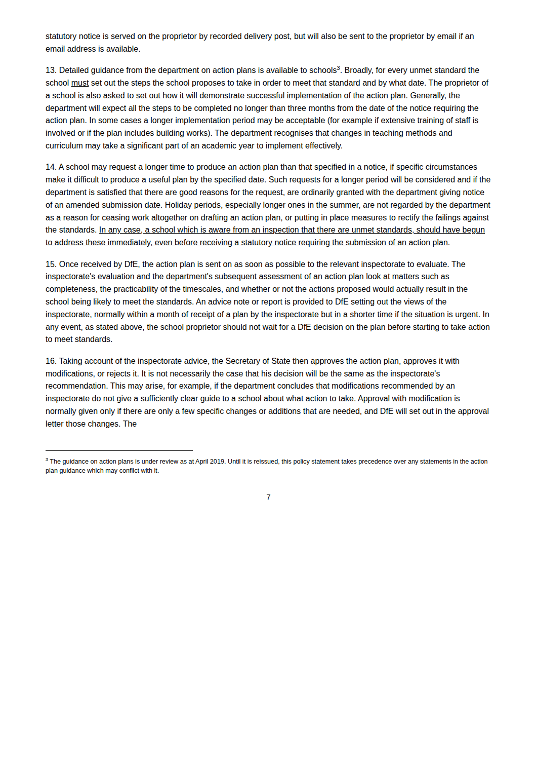statutory notice is served on the proprietor by recorded delivery post, but will also be sent to the proprietor by email if an email address is available.
13. Detailed guidance from the department on action plans is available to schools3. Broadly, for every unmet standard the school must set out the steps the school proposes to take in order to meet that standard and by what date. The proprietor of a school is also asked to set out how it will demonstrate successful implementation of the action plan. Generally, the department will expect all the steps to be completed no longer than three months from the date of the notice requiring the action plan. In some cases a longer implementation period may be acceptable (for example if extensive training of staff is involved or if the plan includes building works). The department recognises that changes in teaching methods and curriculum may take a significant part of an academic year to implement effectively.
14. A school may request a longer time to produce an action plan than that specified in a notice, if specific circumstances make it difficult to produce a useful plan by the specified date. Such requests for a longer period will be considered and if the department is satisfied that there are good reasons for the request, are ordinarily granted with the department giving notice of an amended submission date. Holiday periods, especially longer ones in the summer, are not regarded by the department as a reason for ceasing work altogether on drafting an action plan, or putting in place measures to rectify the failings against the standards. In any case, a school which is aware from an inspection that there are unmet standards, should have begun to address these immediately, even before receiving a statutory notice requiring the submission of an action plan.
15. Once received by DfE, the action plan is sent on as soon as possible to the relevant inspectorate to evaluate. The inspectorate's evaluation and the department's subsequent assessment of an action plan look at matters such as completeness, the practicability of the timescales, and whether or not the actions proposed would actually result in the school being likely to meet the standards. An advice note or report is provided to DfE setting out the views of the inspectorate, normally within a month of receipt of a plan by the inspectorate but in a shorter time if the situation is urgent. In any event, as stated above, the school proprietor should not wait for a DfE decision on the plan before starting to take action to meet standards.
16. Taking account of the inspectorate advice, the Secretary of State then approves the action plan, approves it with modifications, or rejects it. It is not necessarily the case that his decision will be the same as the inspectorate's recommendation. This may arise, for example, if the department concludes that modifications recommended by an inspectorate do not give a sufficiently clear guide to a school about what action to take. Approval with modification is normally given only if there are only a few specific changes or additions that are needed, and DfE will set out in the approval letter those changes. The
3 The guidance on action plans is under review as at April 2019. Until it is reissued, this policy statement takes precedence over any statements in the action plan guidance which may conflict with it.
7